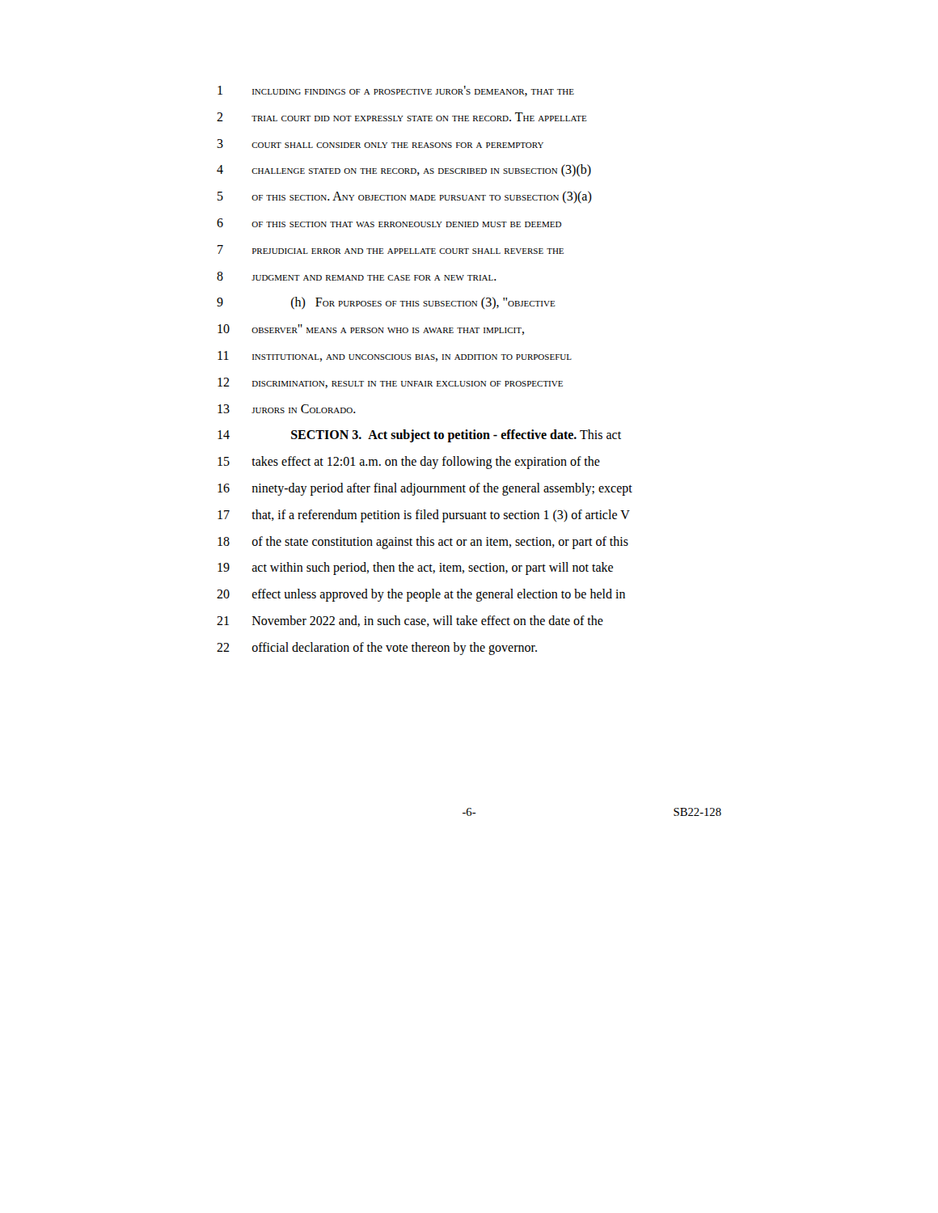| 1 | including findings of a prospective juror's demeanor, that the |
| 2 | trial court did not expressly state on the record. The appellate |
| 3 | court shall consider only the reasons for a peremptory |
| 4 | challenge stated on the record, as described in subsection (3)(b) |
| 5 | of this section. Any objection made pursuant to subsection (3)(a) |
| 6 | of this section that was erroneously denied must be deemed |
| 7 | prejudicial error and the appellate court shall reverse the |
| 8 | judgment and remand the case for a new trial. |
| 9 | (h) For purposes of this subsection (3), " objective |
| 10 | observer" means a person who is aware that implicit, |
| 11 | institutional, and unconscious bias, in addition to purposeful |
| 12 | discrimination, result in the unfair exclusion of prospective |
| 13 | jurors in Colorado. |
| 14 | SECTION 3. Act subject to petition - effective date. This act |
| 15 | takes effect at 12:01 a.m. on the day following the expiration of the |
| 16 | ninety-day period after final adjournment of the general assembly; except |
| 17 | that, if a referendum petition is filed pursuant to section 1 (3) of article V |
| 18 | of the state constitution against this act or an item, section, or part of this |
| 19 | act within such period, then the act, item, section, or part will not take |
| 20 | effect unless approved by the people at the general election to be held in |
| 21 | November 2022 and, in such case, will take effect on the date of the |
| 22 | official declaration of the vote thereon by the governor. |
-6- SB22-128